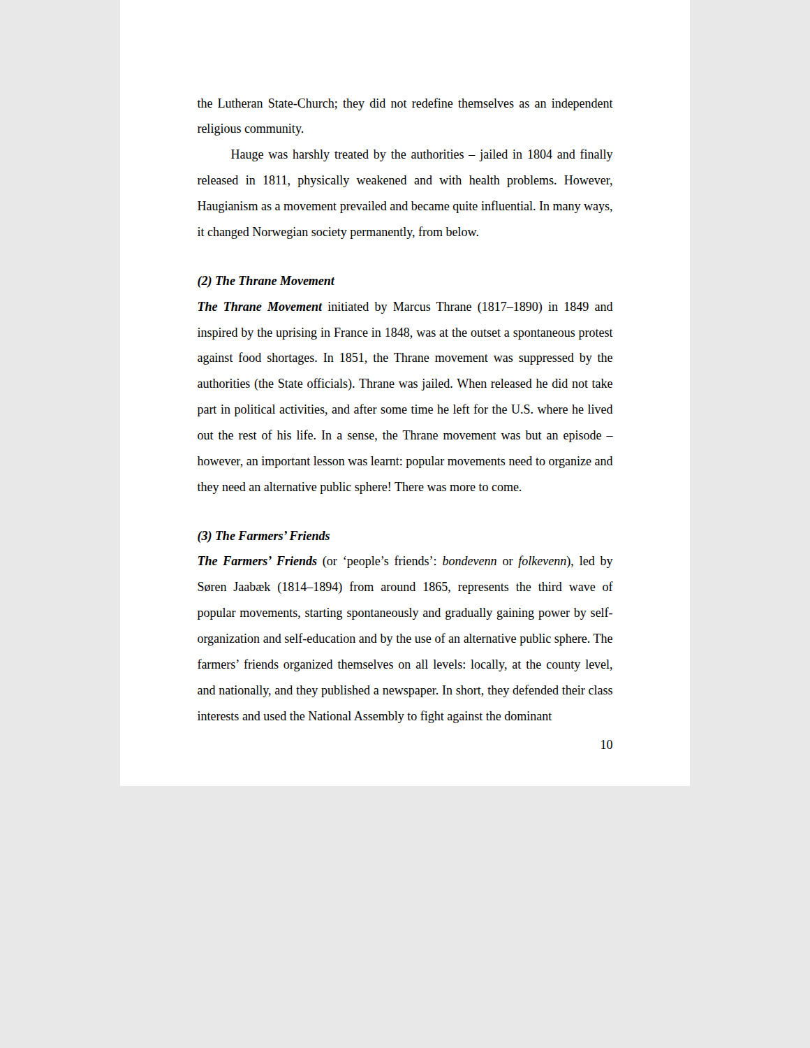the Lutheran State-Church; they did not redefine themselves as an independent religious community.
Hauge was harshly treated by the authorities – jailed in 1804 and finally released in 1811, physically weakened and with health problems. However, Haugianism as a movement prevailed and became quite influential. In many ways, it changed Norwegian society permanently, from below.
(2) The Thrane Movement
The Thrane Movement initiated by Marcus Thrane (1817–1890) in 1849 and inspired by the uprising in France in 1848, was at the outset a spontaneous protest against food shortages. In 1851, the Thrane movement was suppressed by the authorities (the State officials). Thrane was jailed. When released he did not take part in political activities, and after some time he left for the U.S. where he lived out the rest of his life. In a sense, the Thrane movement was but an episode – however, an important lesson was learnt: popular movements need to organize and they need an alternative public sphere! There was more to come.
(3) The Farmers’ Friends
The Farmers’ Friends (or ‘people’s friends’: bondevenn or folkevenn), led by Søren Jaabæk (1814–1894) from around 1865, represents the third wave of popular movements, starting spontaneously and gradually gaining power by self-organization and self-education and by the use of an alternative public sphere. The farmers’ friends organized themselves on all levels: locally, at the county level, and nationally, and they published a newspaper. In short, they defended their class interests and used the National Assembly to fight against the dominant
10